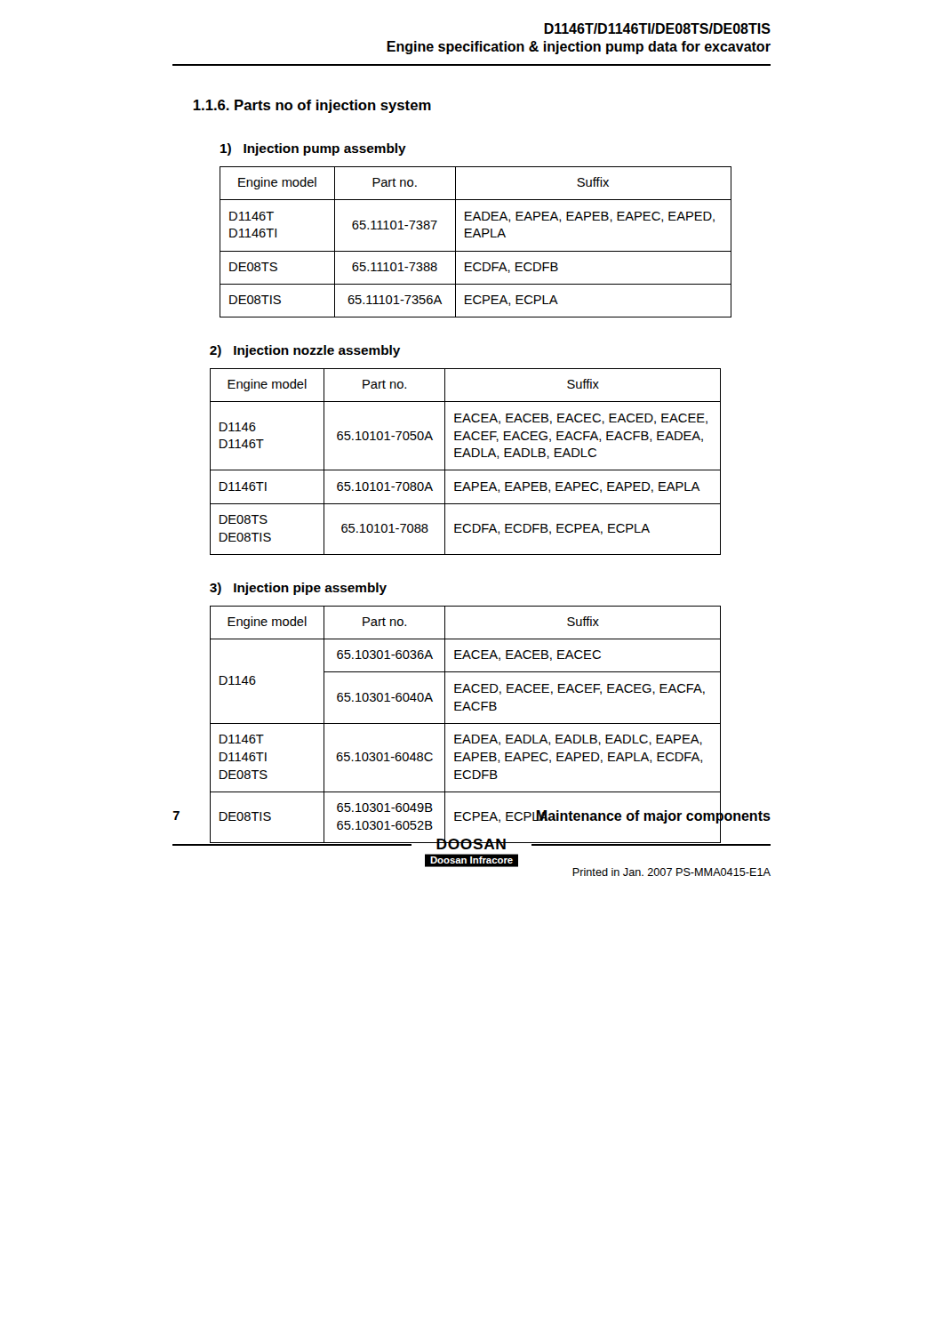D1146T/D1146TI/DE08TS/DE08TIS
Engine specification & injection pump data for excavator
1.1.6. Parts no of injection system
1) Injection pump assembly
| Engine model | Part no. | Suffix |
| --- | --- | --- |
| D1146T D1146TI | 65.11101-7387 | EADEA, EAPEA, EAPEB, EAPEC, EAPED, EAPLA |
| DE08TS | 65.11101-7388 | ECDFA, ECDFB |
| DE08TIS | 65.11101-7356A | ECPEA, ECPLA |
2) Injection nozzle assembly
| Engine model | Part no. | Suffix |
| --- | --- | --- |
| D1146 D1146T | 65.10101-7050A | EACEA, EACEB, EACEC, EACED, EACEE, EACEF, EACEG, EACFA, EACFB, EADEA, EADLA, EADLB, EADLC |
| D1146TI | 65.10101-7080A | EAPEA, EAPEB, EAPEC, EAPED, EAPLA |
| DE08TS DE08TIS | 65.10101-7088 | ECDFA, ECDFB, ECPEA, ECPLA |
3) Injection pipe assembly
| Engine model | Part no. | Suffix |
| --- | --- | --- |
| D1146 | 65.10301-6036A | EACEA, EACEB, EACEC |
| 65.10301-6040A | EACED, EACEE, EACEF, EACEG, EACFA, EACFB |
| D1146T D1146TI DE08TS | 65.10301-6048C | EADEA, EADLA, EADLB, EADLC, EAPEA, EAPEB, EAPEC, EAPED, EAPLA, ECDFA, ECDFB |
| DE08TIS | 65.10301-6049B 65.10301-6052B | ECPEA, ECPLA |
7
Maintenance of major components
DOOSAN
Doosan Infracore
Printed in Jan. 2007 PS-MMA0415-E1A